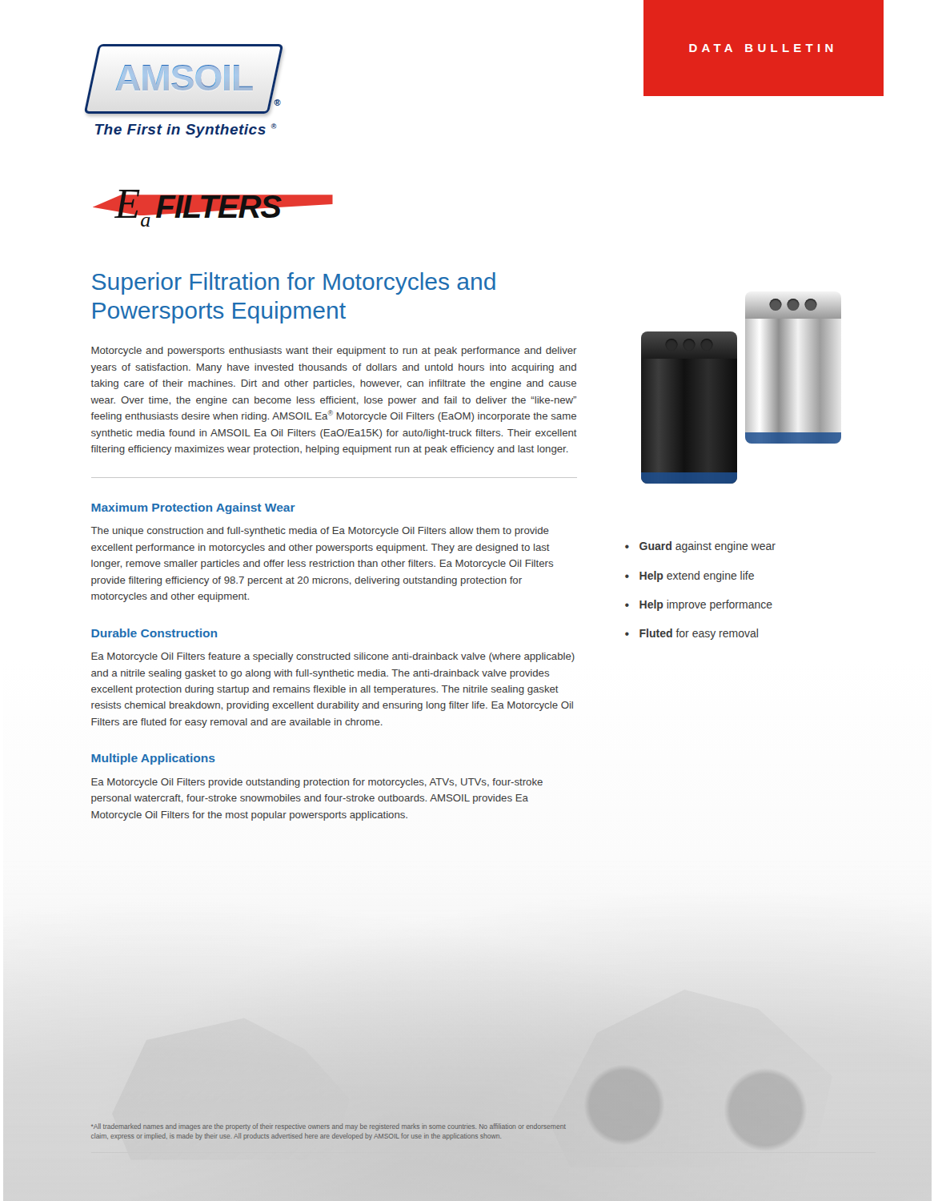DATA BULLETIN
AMSOIL®
The First in Synthetics ®
Ea FILTERS
Superior Filtration for Motorcycles and
Powersports Equipment
Motorcycle and powersports enthusiasts want their equipment to run at peak performance and deliver years of satisfaction. Many have invested thousands of dollars and untold hours into acquiring and taking care of their machines. Dirt and other particles, however, can infiltrate the engine and cause wear. Over time, the engine can become less efficient, lose power and fail to deliver the “like-new” feeling enthusiasts desire when riding. AMSOIL Ea® Motorcycle Oil Filters (EaOM) incorporate the same synthetic media found in AMSOIL Ea Oil Filters (EaO/Ea15K) for auto/light-truck filters. Their excellent filtering efficiency maximizes wear protection, helping equipment run at peak efficiency and last longer.
Maximum Protection Against Wear
The unique construction and full-synthetic media of Ea Motorcycle Oil Filters allow them to provide excellent performance in motorcycles and other powersports equipment. They are designed to last longer, remove smaller particles and offer less restriction than other filters. Ea Motorcycle Oil Filters provide filtering efficiency of 98.7 percent at 20 microns, delivering outstanding protection for motorcycles and other equipment.
Durable Construction
Ea Motorcycle Oil Filters feature a specially constructed silicone anti-drainback valve (where applicable) and a nitrile sealing gasket to go along with full-synthetic media. The anti-drainback valve provides excellent protection during startup and remains flexible in all temperatures. The nitrile sealing gasket resists chemical breakdown, providing excellent durability and ensuring long filter life. Ea Motorcycle Oil Filters are fluted for easy removal and are available in chrome.
Multiple Applications
Ea Motorcycle Oil Filters provide outstanding protection for motorcycles, ATVs, UTVs, four-stroke personal watercraft, four-stroke snowmobiles and four-stroke outboards. AMSOIL provides Ea Motorcycle Oil Filters for the most popular powersports applications.
Guard against engine wear
Help extend engine life
Help improve performance
Fluted for easy removal
*All trademarked names and images are the property of their respective owners and may be registered marks in some countries. No affiliation or endorsement claim, express or implied, is made by their use. All products advertised here are developed by AMSOIL for use in the applications shown.